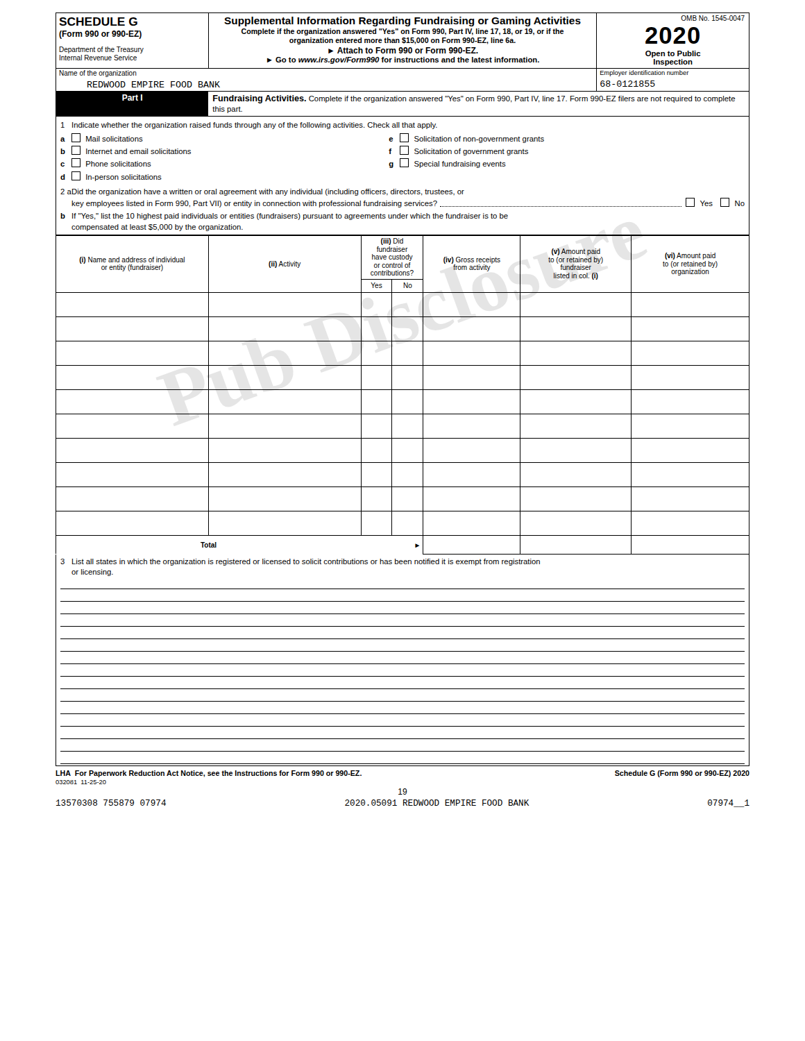Pub Disclosure
| SCHEDULE G (Form 990 or 990-EZ) Department of the Treasury Internal Revenue Service | Supplemental Information Regarding Fundraising or Gaming Activities Complete if the organization answered "Yes" on Form 990, Part IV, line 17, 18, or 19, or if the organization entered more than $15,000 on Form 990-EZ, line 6a. ► Attach to Form 990 or Form 990-EZ. ► Go to www.irs.gov/Form990 for instructions and the latest information. | OMB No. 1545-0047 2020 Open to Public Inspection |
| Name of the organization REDWOOD EMPIRE FOOD BANK | Employer identification number 68-0121855 |
| Part I | Fundraising Activities. Complete if the organization answered "Yes" on Form 990, Part IV, line 17. Form 990-EZ filers are not required to complete this part. |
| 1 Indicate whether the organization raised funds through any of the following activities. Check all that apply. / a Mail solicitations / e Solicitation of non-government grants / / b Internet and email solicitations / f Solicitation of government grants / / c Phone solicitations / g Special fundraising events / / d In-person solicitations / / 2 a Did the organization have a written or oral agreement with any individual (including officers, directors, trustees, or key employees listed in Form 990, Part VII) or entity in connection with professional fundraising services? Yes No b If "Yes," list the 10 highest paid individuals or entities (fundraisers) pursuant to agreements under which the fundraiser is to be compensated at least $5,000 by the organization. |
| (i) Name and address of individual or entity (fundraiser) | (ii) Activity | (iii) Did fundraiser have custody or control of contributions? | (iv) Gross receipts from activity | (v) Amount paid to (or retained by) fundraiser listed in col. (i) | (vi) Amount paid to (or retained by) organization |
| --- | --- | --- | --- | --- | --- |
| Yes | No |
| Total | ► | | | |
| 3 List all states in which the organization is registered or licensed to solicit contributions or has been notified it is exempt from registration or licensing. |
LHA For Paperwork Reduction Act Notice, see the Instructions for Form 990 or 990-EZ.
Schedule G (Form 990 or 990-EZ) 2020
032081 11-25-20
19
13570308 755879 07974 2020.05091 REDWOOD EMPIRE FOOD BANK 07974__1